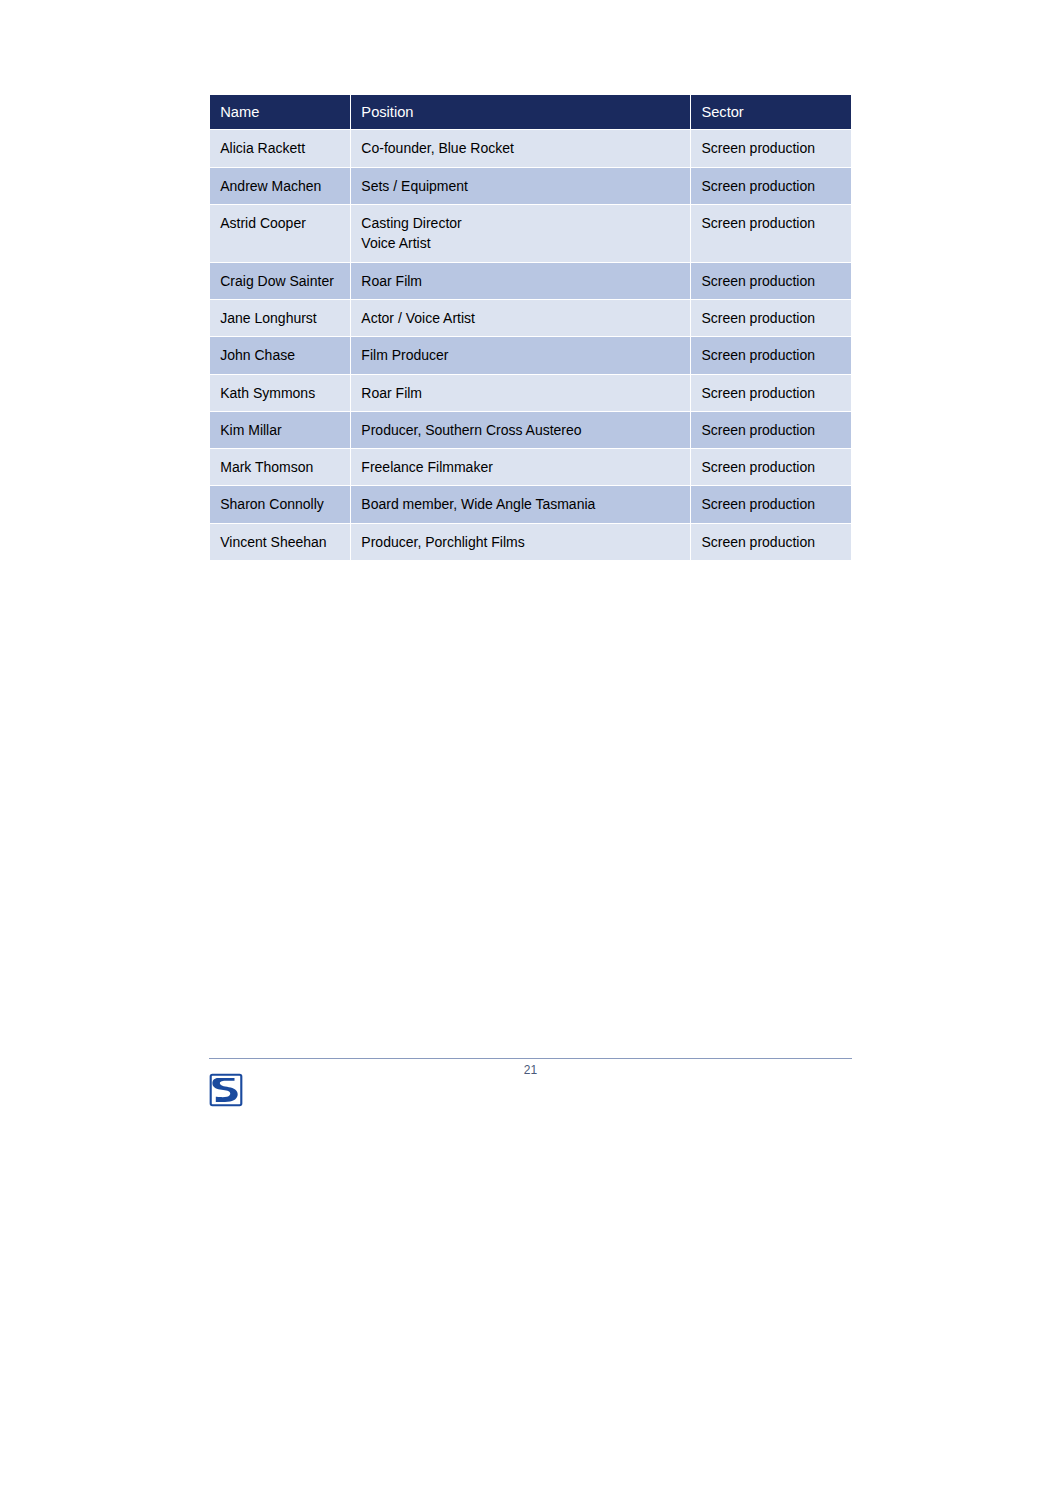| Name | Position | Sector |
| --- | --- | --- |
| Alicia Rackett | Co-founder, Blue Rocket | Screen production |
| Andrew Machen | Sets / Equipment | Screen production |
| Astrid Cooper | Casting Director Voice Artist | Screen production |
| Craig Dow Sainter | Roar Film | Screen production |
| Jane Longhurst | Actor / Voice Artist | Screen production |
| John Chase | Film Producer | Screen production |
| Kath Symmons | Roar Film | Screen production |
| Kim Millar | Producer, Southern Cross Austereo | Screen production |
| Mark Thomson | Freelance Filmmaker | Screen production |
| Sharon Connolly | Board member, Wide Angle Tasmania | Screen production |
| Vincent Sheehan | Producer, Porchlight Films | Screen production |
21